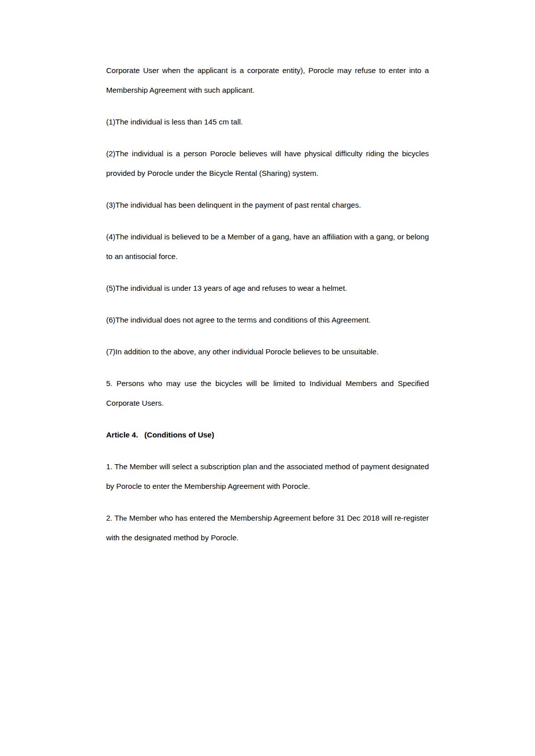Corporate User when the applicant is a corporate entity), Porocle may refuse to enter into a Membership Agreement with such applicant.
(1)The individual is less than 145 cm tall.
(2)The individual is a person Porocle believes will have physical difficulty riding the bicycles provided by Porocle under the Bicycle Rental (Sharing) system.
(3)The individual has been delinquent in the payment of past rental charges.
(4)The individual is believed to be a Member of a gang, have an affiliation with a gang, or belong to an antisocial force.
(5)The individual is under 13 years of age and refuses to wear a helmet.
(6)The individual does not agree to the terms and conditions of this Agreement.
(7)In addition to the above, any other individual Porocle believes to be unsuitable.
5. Persons who may use the bicycles will be limited to Individual Members and Specified Corporate Users.
Article 4. (Conditions of Use)
1. The Member will select a subscription plan and the associated method of payment designated by Porocle to enter the Membership Agreement with Porocle.
2. The Member who has entered the Membership Agreement before 31 Dec 2018 will re-register with the designated method by Porocle.